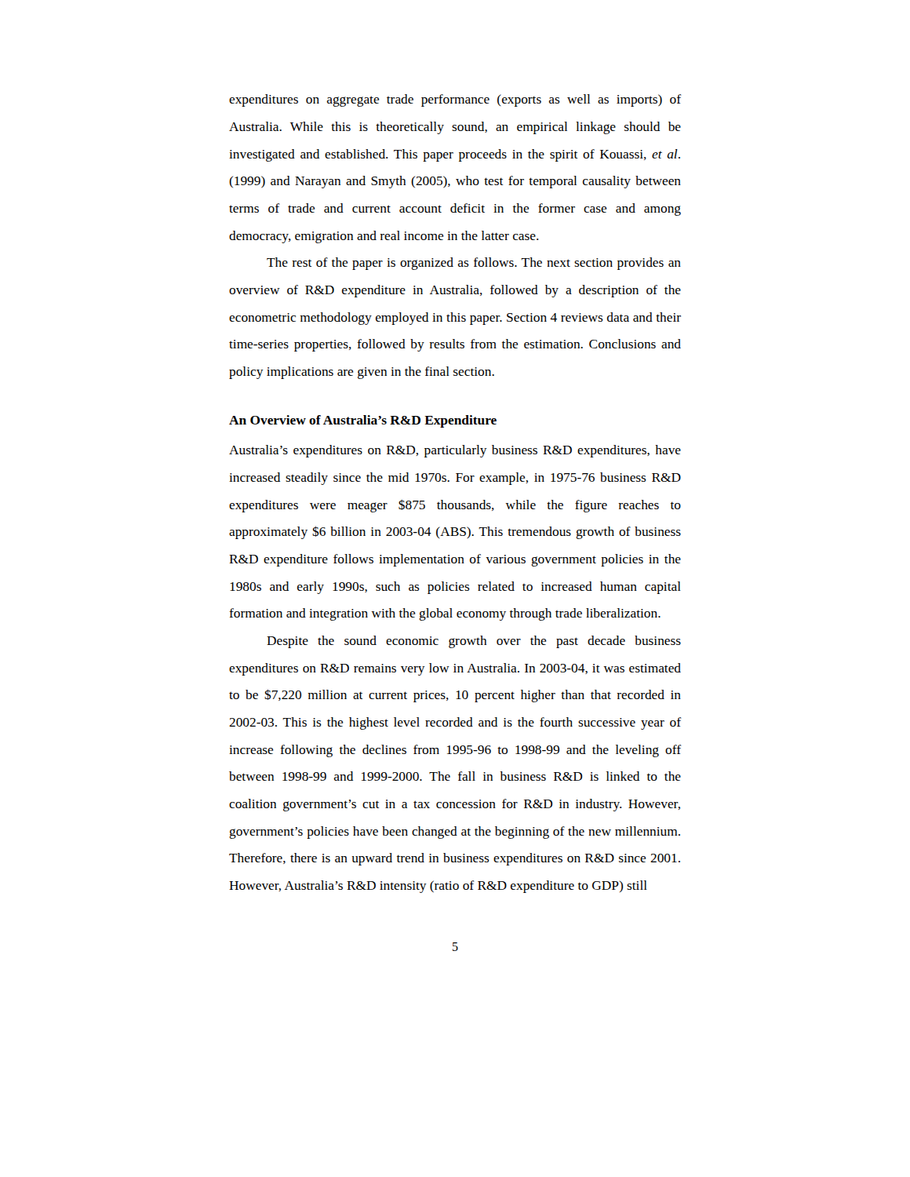expenditures on aggregate trade performance (exports as well as imports) of Australia. While this is theoretically sound, an empirical linkage should be investigated and established. This paper proceeds in the spirit of Kouassi, et al. (1999) and Narayan and Smyth (2005), who test for temporal causality between terms of trade and current account deficit in the former case and among democracy, emigration and real income in the latter case.
The rest of the paper is organized as follows. The next section provides an overview of R&D expenditure in Australia, followed by a description of the econometric methodology employed in this paper. Section 4 reviews data and their time-series properties, followed by results from the estimation. Conclusions and policy implications are given in the final section.
An Overview of Australia’s R&D Expenditure
Australia’s expenditures on R&D, particularly business R&D expenditures, have increased steadily since the mid 1970s. For example, in 1975-76 business R&D expenditures were meager $875 thousands, while the figure reaches to approximately $6 billion in 2003-04 (ABS). This tremendous growth of business R&D expenditure follows implementation of various government policies in the 1980s and early 1990s, such as policies related to increased human capital formation and integration with the global economy through trade liberalization.
Despite the sound economic growth over the past decade business expenditures on R&D remains very low in Australia. In 2003-04, it was estimated to be $7,220 million at current prices, 10 percent higher than that recorded in 2002-03. This is the highest level recorded and is the fourth successive year of increase following the declines from 1995-96 to 1998-99 and the leveling off between 1998-99 and 1999-2000. The fall in business R&D is linked to the coalition government’s cut in a tax concession for R&D in industry. However, government’s policies have been changed at the beginning of the new millennium. Therefore, there is an upward trend in business expenditures on R&D since 2001. However, Australia’s R&D intensity (ratio of R&D expenditure to GDP) still
5